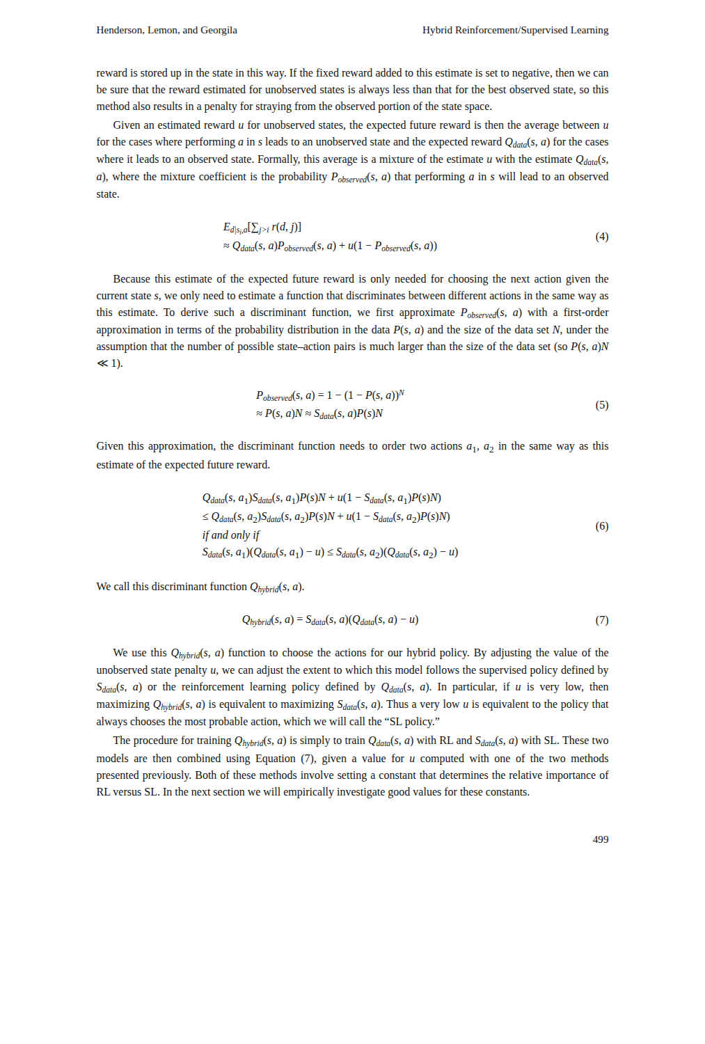Henderson, Lemon, and Georgila Hybrid Reinforcement/Supervised Learning
reward is stored up in the state in this way. If the fixed reward added to this estimate is set to negative, then we can be sure that the reward estimated for unobserved states is always less than that for the best observed state, so this method also results in a penalty for straying from the observed portion of the state space.
Given an estimated reward u for unobserved states, the expected future reward is then the average between u for the cases where performing a in s leads to an unobserved state and the expected reward Qdata(s, a) for the cases where it leads to an observed state. Formally, this average is a mixture of the estimate u with the estimate Qdata(s, a), where the mixture coefficient is the probability Pobserved(s, a) that performing a in s will lead to an observed state.
Ed|si,a[∑j>i r(d, j)]
≈ Qdata(s, a)Pobserved(s, a) + u(1 − Pobserved(s, a))
(4)
Because this estimate of the expected future reward is only needed for choosing the next action given the current state s, we only need to estimate a function that discriminates between different actions in the same way as this estimate. To derive such a discriminant function, we first approximate Pobserved(s, a) with a first-order approximation in terms of the probability distribution in the data P(s, a) and the size of the data set N, under the assumption that the number of possible state–action pairs is much larger than the size of the data set (so P(s, a)N ≪ 1).
Pobserved(s, a) = 1 − (1 − P(s, a))N
≈ P(s, a)N ≈ Sdata(s, a)P(s)N
(5)
Given this approximation, the discriminant function needs to order two actions a1, a2 in the same way as this estimate of the expected future reward.
Qdata(s, a1)Sdata(s, a1)P(s)N + u(1 − Sdata(s, a1)P(s)N)
≤ Qdata(s, a2)Sdata(s, a2)P(s)N + u(1 − Sdata(s, a2)P(s)N)
if and only if
Sdata(s, a1)(Qdata(s, a1) − u) ≤ Sdata(s, a2)(Qdata(s, a2) − u)
(6)
We call this discriminant function Qhybrid(s, a).
Qhybrid(s, a) = Sdata(s, a)(Qdata(s, a) − u)
(7)
We use this Qhybrid(s, a) function to choose the actions for our hybrid policy. By adjusting the value of the unobserved state penalty u, we can adjust the extent to which this model follows the supervised policy defined by Sdata(s, a) or the reinforcement learning policy defined by Qdata(s, a). In particular, if u is very low, then maximizing Qhybrid(s, a) is equivalent to maximizing Sdata(s, a). Thus a very low u is equivalent to the policy that always chooses the most probable action, which we will call the “SL policy.”
The procedure for training Qhybrid(s, a) is simply to train Qdata(s, a) with RL and Sdata(s, a) with SL. These two models are then combined using Equation (7), given a value for u computed with one of the two methods presented previously. Both of these methods involve setting a constant that determines the relative importance of RL versus SL. In the next section we will empirically investigate good values for these constants.
499